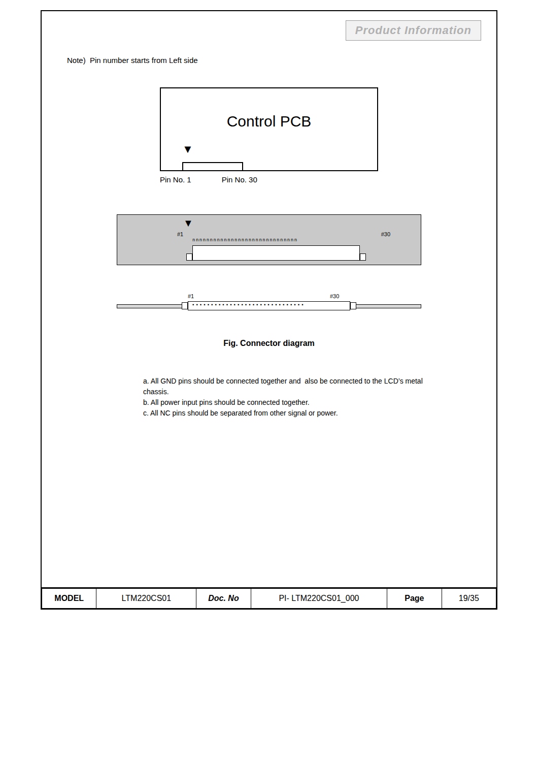Product Information
Note) Pin number starts from Left side
Control PCB
▼
Pin No. 1 Pin No. 30
▼
#1
#30
nnnnnnnnnnnnnnnnnnnnnnnnnnnnnn
#1
#30
••••••••••••••••••••••••••••••
Fig. Connector diagram
a. All GND pins should be connected together and also be connected to the LCD’s metal chassis.
b. All power input pins should be connected together.
c. All NC pins should be separated from other signal or power.
| MODEL | LTM220CS01 | Doc. No | PI- LTM220CS01_000 | Page | 19/35 |